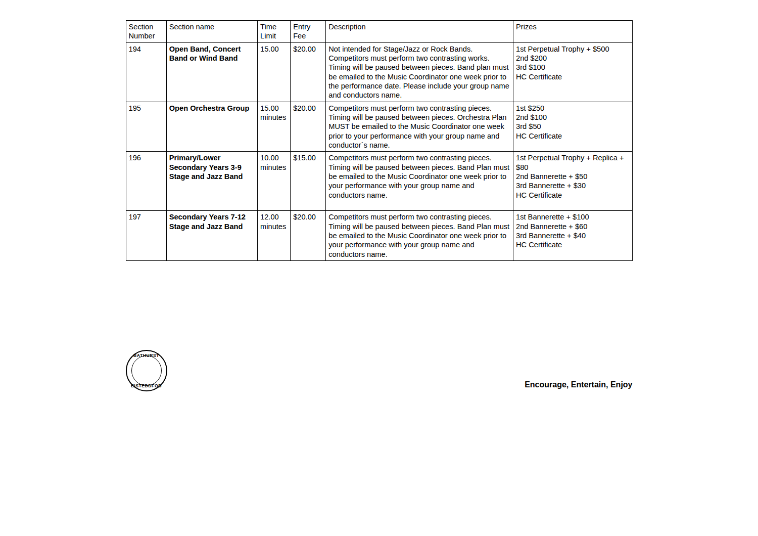| Section Number | Section name | Time Limit | Entry Fee | Description | Prizes |
| --- | --- | --- | --- | --- | --- |
| 194 | Open Band, Concert Band or Wind Band | 15.00 | $20.00 | Not intended for Stage/Jazz or Rock Bands. Competitors must perform two contrasting works. Timing will be paused between pieces. Band plan must be emailed to the Music Coordinator one week prior to the performance date. Please include your group name and conductors name. | 1st Perpetual Trophy + $500 2nd $200 3rd $100 HC Certificate |
| 195 | Open Orchestra Group | 15.00 minutes | $20.00 | Competitors must perform two contrasting pieces. Timing will be paused between pieces. Orchestra Plan MUST be emailed to the Music Coordinator one week prior to your performance with your group name and conductor`s name. | 1st $250 2nd $100 3rd $50 HC Certificate |
| 196 | Primary/Lower Secondary Years 3-9 Stage and Jazz Band | 10.00 minutes | $15.00 | Competitors must perform two contrasting pieces. Timing will be paused between pieces. Band Plan must be emailed to the Music Coordinator one week prior to your performance with your group name and conductors name. | 1st Perpetual Trophy + Replica + $80 2nd Bannerette + $50 3rd Bannerette + $30 HC Certificate |
| 197 | Secondary Years 7-12 Stage and Jazz Band | 12.00 minutes | $20.00 | Competitors must perform two contrasting pieces. Timing will be paused between pieces. Band Plan must be emailed to the Music Coordinator one week prior to your performance with your group name and conductors name. | 1st Bannerette + $100 2nd Bannerette + $60 3rd Bannerette + $40 HC Certificate |
BATHURST
EISTEDDFOD
Encourage, Entertain, Enjoy